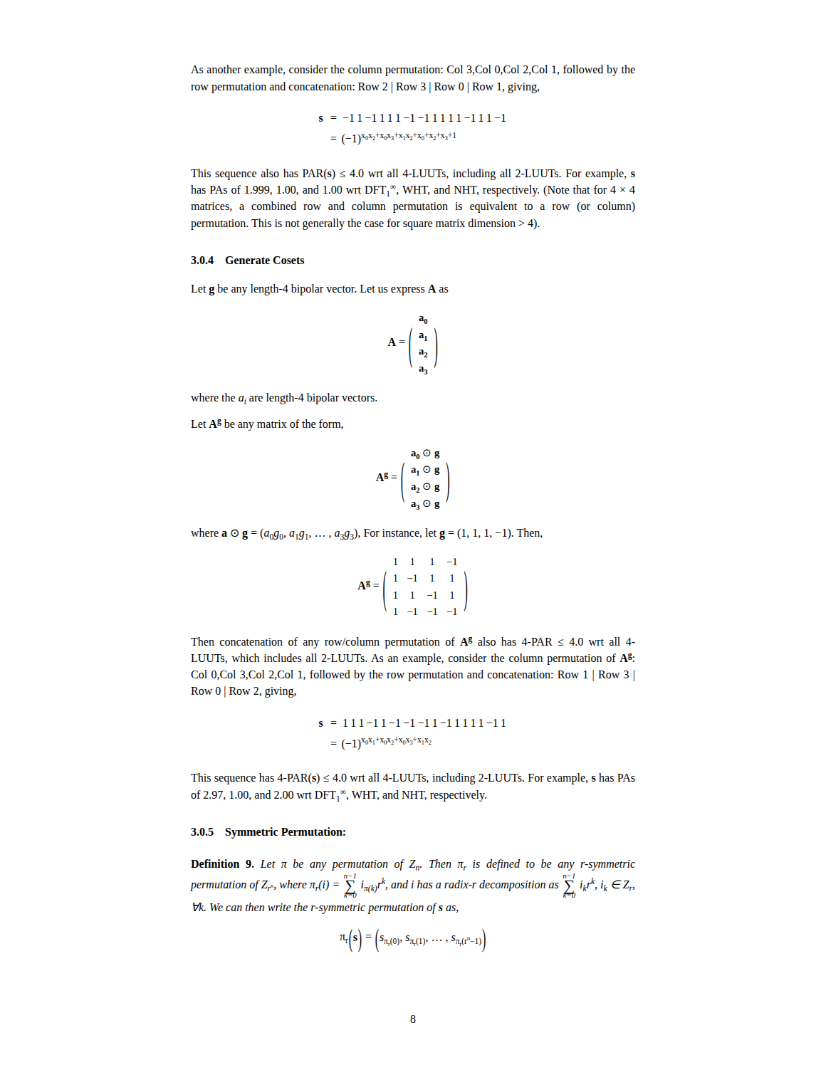As another example, consider the column permutation: Col 3,Col 0,Col 2,Col 1, followed by the row permutation and concatenation: Row 2 | Row 3 | Row 0 | Row 1, giving,
| s | = | / −1 / 1 / −1 / 1 / 1 / 1 / −1 / −1 / 1 / 1 / 1 / 1 / −1 / 1 / 1 / −1 / |
| | = | (−1) x 0 x 2 +x 0 x 3 +x 1 x 2 +x 0 +x 2 +x 3 +1 |
This sequence also has PAR(s) ≤ 4.0 wrt all 4-LUUTs, including all 2-LUUTs. For example, s has PAs of 1.999, 1.00, and 1.00 wrt DFT1∞, WHT, and NHT, respectively. (Note that for 4 × 4 matrices, a combined row and column permutation is equivalent to a row (or column) permutation. This is not generally the case for square matrix dimension > 4).
3.0.4 Generate Cosets
Let g be any length-4 bipolar vector. Let us express A as
A = (
| a 0 |
| a 1 |
| a 2 |
| a 3 |
)
where the ai are length-4 bipolar vectors.
Let Ag be any matrix of the form,
Ag = (
| a 0 ⊙ g |
| a 1 ⊙ g |
| a 2 ⊙ g |
| a 3 ⊙ g |
)
where a ⊙ g = (a0g0, a1g1, … , a3g3), For instance, let g = (1, 1, 1, −1). Then,
Ag = (
| 1 | 1 | 1 | −1 |
| 1 | −1 | 1 | 1 |
| 1 | 1 | −1 | 1 |
| 1 | −1 | −1 | −1 |
)
Then concatenation of any row/column permutation of Ag also has 4-PAR ≤ 4.0 wrt all 4-LUUTs, which includes all 2-LUUTs. As an example, consider the column permutation of Ag: Col 0,Col 3,Col 2,Col 1, followed by the row permutation and concatenation: Row 1 | Row 3 | Row 0 | Row 2, giving,
| s | = | / 1 / 1 / 1 / −1 / 1 / −1 / −1 / −1 / 1 / −1 / 1 / 1 / 1 / 1 / −1 / 1 / |
| | = | (−1) x 0 x 1 +x 0 x 2 +x 0 x 3 +x 1 x 2 |
This sequence has 4-PAR(s) ≤ 4.0 wrt all 4-LUUTs, including 2-LUUTs. For example, s has PAs of 2.97, 1.00, and 2.00 wrt DFT1∞, WHT, and NHT, respectively.
3.0.5 Symmetric Permutation:
Definition 9. Let π be any permutation of Zn. Then πr is defined to be any r-symmetric permutation of Zrn, where πr(i) = n−1∑k=0 iπ(k)rk, and i has a radix-r decomposition as n−1∑k=0 ikrk, ik ∈ Zr, ∀k. We can then write the r-symmetric permutation of s as,
πr(s) = (sπr(0), sπr(1), … , sπr(rn−1))
8